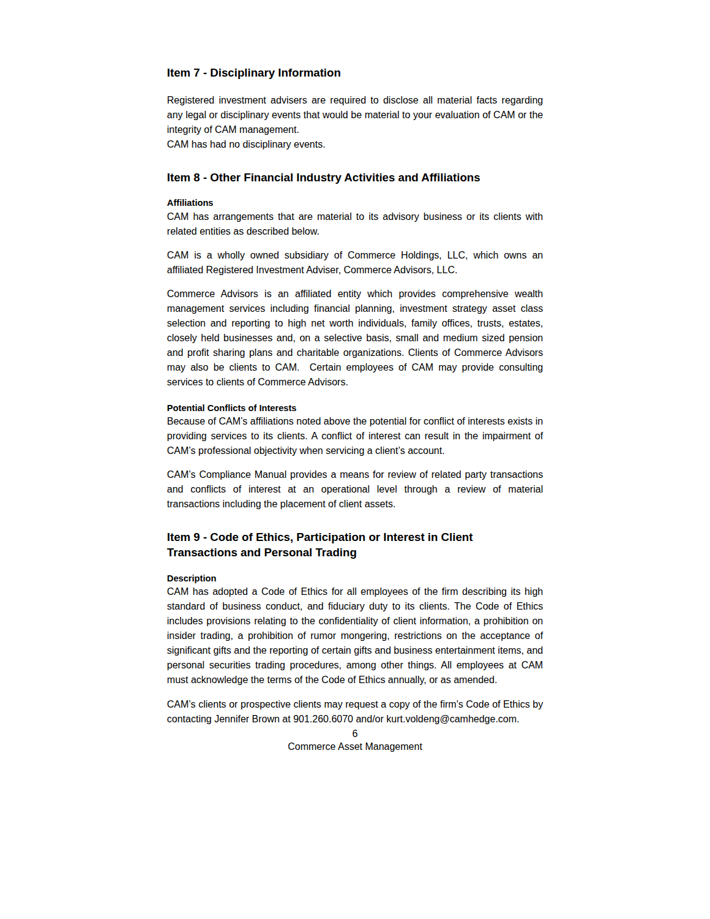Item 7 - Disciplinary Information
Registered investment advisers are required to disclose all material facts regarding any legal or disciplinary events that would be material to your evaluation of CAM or the integrity of CAM management.
CAM has had no disciplinary events.
Item 8 - Other Financial Industry Activities and Affiliations
Affiliations
CAM has arrangements that are material to its advisory business or its clients with related entities as described below.
CAM is a wholly owned subsidiary of Commerce Holdings, LLC, which owns an affiliated Registered Investment Adviser, Commerce Advisors, LLC.
Commerce Advisors is an affiliated entity which provides comprehensive wealth management services including financial planning, investment strategy asset class selection and reporting to high net worth individuals, family offices, trusts, estates, closely held businesses and, on a selective basis, small and medium sized pension and profit sharing plans and charitable organizations. Clients of Commerce Advisors may also be clients to CAM. Certain employees of CAM may provide consulting services to clients of Commerce Advisors.
Potential Conflicts of Interests
Because of CAM’s affiliations noted above the potential for conflict of interests exists in providing services to its clients. A conflict of interest can result in the impairment of CAM’s professional objectivity when servicing a client’s account.
CAM’s Compliance Manual provides a means for review of related party transactions and conflicts of interest at an operational level through a review of material transactions including the placement of client assets.
Item 9 - Code of Ethics, Participation or Interest in Client Transactions and Personal Trading
Description
CAM has adopted a Code of Ethics for all employees of the firm describing its high standard of business conduct, and fiduciary duty to its clients. The Code of Ethics includes provisions relating to the confidentiality of client information, a prohibition on insider trading, a prohibition of rumor mongering, restrictions on the acceptance of significant gifts and the reporting of certain gifts and business entertainment items, and personal securities trading procedures, among other things. All employees at CAM must acknowledge the terms of the Code of Ethics annually, or as amended.
CAM’s clients or prospective clients may request a copy of the firm's Code of Ethics by contacting Jennifer Brown at 901.260.6070 and/or kurt.voldeng@camhedge.com.
6
Commerce Asset Management